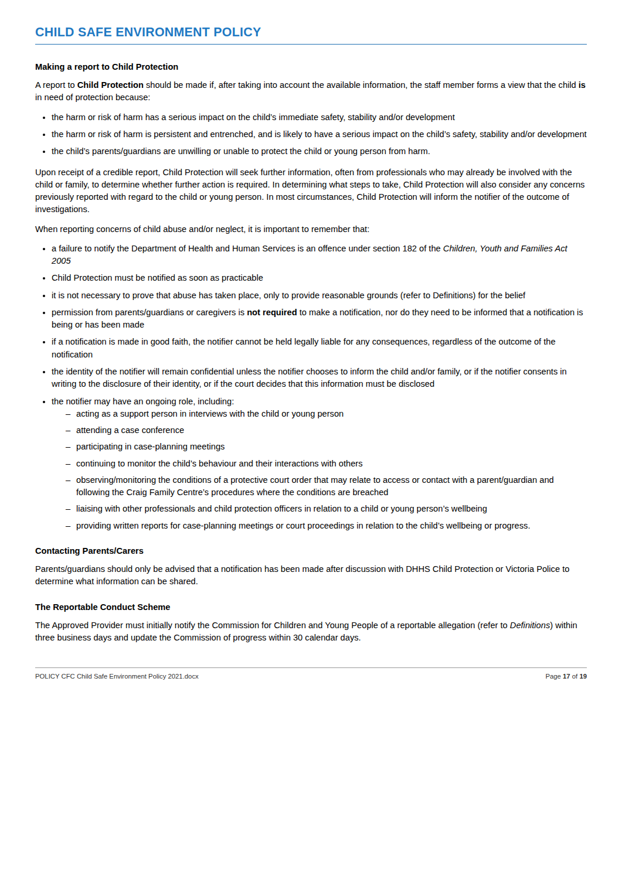Child Safe Environment Policy
Making a report to Child Protection
A report to Child Protection should be made if, after taking into account the available information, the staff member forms a view that the child is in need of protection because:
the harm or risk of harm has a serious impact on the child’s immediate safety, stability and/or development
the harm or risk of harm is persistent and entrenched, and is likely to have a serious impact on the child’s safety, stability and/or development
the child’s parents/guardians are unwilling or unable to protect the child or young person from harm.
Upon receipt of a credible report, Child Protection will seek further information, often from professionals who may already be involved with the child or family, to determine whether further action is required. In determining what steps to take, Child Protection will also consider any concerns previously reported with regard to the child or young person. In most circumstances, Child Protection will inform the notifier of the outcome of investigations.
When reporting concerns of child abuse and/or neglect, it is important to remember that:
a failure to notify the Department of Health and Human Services is an offence under section 182 of the Children, Youth and Families Act 2005
Child Protection must be notified as soon as practicable
it is not necessary to prove that abuse has taken place, only to provide reasonable grounds (refer to Definitions) for the belief
permission from parents/guardians or caregivers is not required to make a notification, nor do they need to be informed that a notification is being or has been made
if a notification is made in good faith, the notifier cannot be held legally liable for any consequences, regardless of the outcome of the notification
the identity of the notifier will remain confidential unless the notifier chooses to inform the child and/or family, or if the notifier consents in writing to the disclosure of their identity, or if the court decides that this information must be disclosed
the notifier may have an ongoing role, including:
acting as a support person in interviews with the child or young person
attending a case conference
participating in case-planning meetings
continuing to monitor the child’s behaviour and their interactions with others
observing/monitoring the conditions of a protective court order that may relate to access or contact with a parent/guardian and following the Craig Family Centre’s procedures where the conditions are breached
liaising with other professionals and child protection officers in relation to a child or young person’s wellbeing
providing written reports for case-planning meetings or court proceedings in relation to the child’s wellbeing or progress.
Contacting Parents/Carers
Parents/guardians should only be advised that a notification has been made after discussion with DHHS Child Protection or Victoria Police to determine what information can be shared.
The Reportable Conduct Scheme
The Approved Provider must initially notify the Commission for Children and Young People of a reportable allegation (refer to Definitions) within three business days and update the Commission of progress within 30 calendar days.
POLICY CFC Child Safe Environment Policy 2021.docx Page 17 of 19